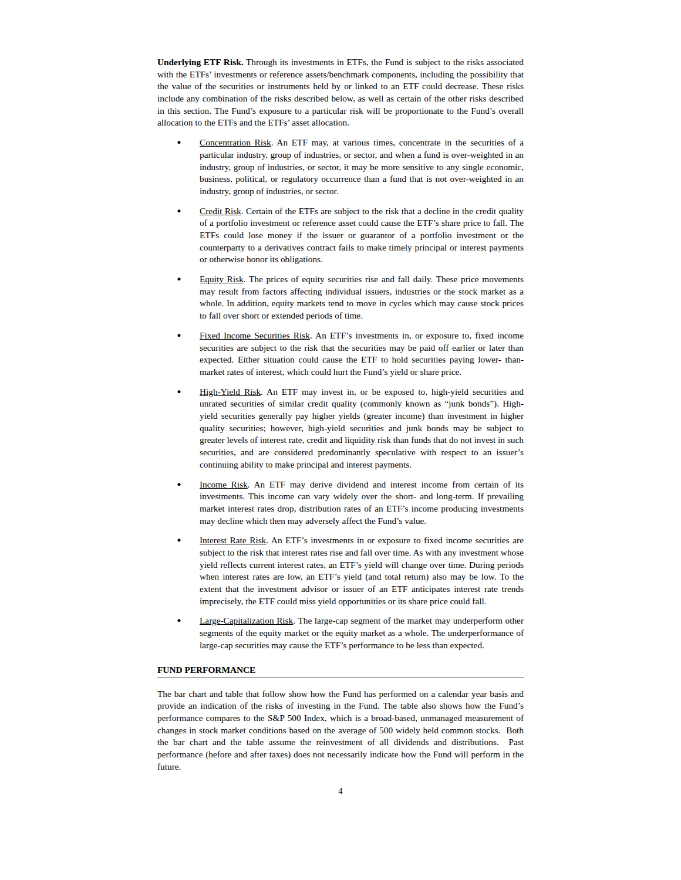Underlying ETF Risk. Through its investments in ETFs, the Fund is subject to the risks associated with the ETFs’ investments or reference assets/benchmark components, including the possibility that the value of the securities or instruments held by or linked to an ETF could decrease. These risks include any combination of the risks described below, as well as certain of the other risks described in this section. The Fund’s exposure to a particular risk will be proportionate to the Fund’s overall allocation to the ETFs and the ETFs’ asset allocation.
Concentration Risk. An ETF may, at various times, concentrate in the securities of a particular industry, group of industries, or sector, and when a fund is over-weighted in an industry, group of industries, or sector, it may be more sensitive to any single economic, business, political, or regulatory occurrence than a fund that is not over-weighted in an industry, group of industries, or sector.
Credit Risk. Certain of the ETFs are subject to the risk that a decline in the credit quality of a portfolio investment or reference asset could cause the ETF’s share price to fall. The ETFs could lose money if the issuer or guarantor of a portfolio investment or the counterparty to a derivatives contract fails to make timely principal or interest payments or otherwise honor its obligations.
Equity Risk. The prices of equity securities rise and fall daily. These price movements may result from factors affecting individual issuers, industries or the stock market as a whole. In addition, equity markets tend to move in cycles which may cause stock prices to fall over short or extended periods of time.
Fixed Income Securities Risk. An ETF’s investments in, or exposure to, fixed income securities are subject to the risk that the securities may be paid off earlier or later than expected. Either situation could cause the ETF to hold securities paying lower- than-market rates of interest, which could hurt the Fund’s yield or share price.
High-Yield Risk. An ETF may invest in, or be exposed to, high-yield securities and unrated securities of similar credit quality (commonly known as “junk bonds”). High-yield securities generally pay higher yields (greater income) than investment in higher quality securities; however, high-yield securities and junk bonds may be subject to greater levels of interest rate, credit and liquidity risk than funds that do not invest in such securities, and are considered predominantly speculative with respect to an issuer’s continuing ability to make principal and interest payments.
Income Risk. An ETF may derive dividend and interest income from certain of its investments. This income can vary widely over the short- and long-term. If prevailing market interest rates drop, distribution rates of an ETF’s income producing investments may decline which then may adversely affect the Fund’s value.
Interest Rate Risk. An ETF’s investments in or exposure to fixed income securities are subject to the risk that interest rates rise and fall over time. As with any investment whose yield reflects current interest rates, an ETF’s yield will change over time. During periods when interest rates are low, an ETF’s yield (and total return) also may be low. To the extent that the investment advisor or issuer of an ETF anticipates interest rate trends imprecisely, the ETF could miss yield opportunities or its share price could fall.
Large-Capitalization Risk. The large-cap segment of the market may underperform other segments of the equity market or the equity market as a whole. The underperformance of large-cap securities may cause the ETF’s performance to be less than expected.
Fund Performance
The bar chart and table that follow show how the Fund has performed on a calendar year basis and provide an indication of the risks of investing in the Fund. The table also shows how the Fund’s performance compares to the S&P 500 Index, which is a broad-based, unmanaged measurement of changes in stock market conditions based on the average of 500 widely held common stocks. Both the bar chart and the table assume the reinvestment of all dividends and distributions. Past performance (before and after taxes) does not necessarily indicate how the Fund will perform in the future.
4